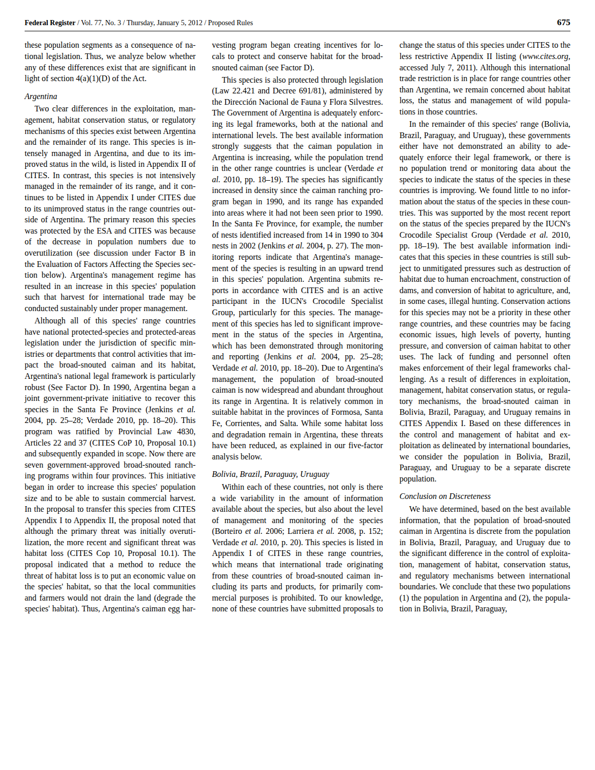Federal Register / Vol. 77, No. 3 / Thursday, January 5, 2012 / Proposed Rules
675
these population segments as a consequence of national legislation. Thus, we analyze below whether any of these differences exist that are significant in light of section 4(a)(1)(D) of the Act.
Argentina
Two clear differences in the exploitation, management, habitat conservation status, or regulatory mechanisms of this species exist between Argentina and the remainder of its range. This species is intensely managed in Argentina, and due to its improved status in the wild, is listed in Appendix II of CITES. In contrast, this species is not intensively managed in the remainder of its range, and it continues to be listed in Appendix I under CITES due to its unimproved status in the range countries outside of Argentina. The primary reason this species was protected by the ESA and CITES was because of the decrease in population numbers due to overutilization (see discussion under Factor B in the Evaluation of Factors Affecting the Species section below). Argentina's management regime has resulted in an increase in this species' population such that harvest for international trade may be conducted sustainably under proper management.
Although all of this species' range countries have national protected-species and protected-areas legislation under the jurisdiction of specific ministries or departments that control activities that impact the broad-snouted caiman and its habitat, Argentina's national legal framework is particularly robust (See Factor D). In 1990, Argentina began a joint government-private initiative to recover this species in the Santa Fe Province (Jenkins et al. 2004, pp. 25–28; Verdade 2010, pp. 18–20). This program was ratified by Provincial Law 4830, Articles 22 and 37 (CITES CoP 10, Proposal 10.1) and subsequently expanded in scope. Now there are seven government-approved broad-snouted ranching programs within four provinces. This initiative began in order to increase this species' population size and to be able to sustain commercial harvest. In the proposal to transfer this species from CITES Appendix I to Appendix II, the proposal noted that although the primary threat was initially overutilization, the more recent and significant threat was habitat loss (CITES Cop 10, Proposal 10.1). The proposal indicated that a method to reduce the threat of habitat loss is to put an economic value on the species' habitat, so that the local communities and farmers would not drain the land (degrade the species' habitat). Thus, Argentina's caiman egg harvesting program began creating incentives for locals to protect and conserve habitat for the broad-snouted caiman (see Factor D).
This species is also protected through legislation (Law 22.421 and Decree 691/81), administered by the Dirección Nacional de Fauna y Flora Silvestres. The Government of Argentina is adequately enforcing its legal frameworks, both at the national and international levels. The best available information strongly suggests that the caiman population in Argentina is increasing, while the population trend in the other range countries is unclear (Verdade et al. 2010, pp. 18–19). The species has significantly increased in density since the caiman ranching program began in 1990, and its range has expanded into areas where it had not been seen prior to 1990. In the Santa Fe Province, for example, the number of nests identified increased from 14 in 1990 to 304 nests in 2002 (Jenkins et al. 2004, p. 27). The monitoring reports indicate that Argentina's management of the species is resulting in an upward trend in this species' population. Argentina submits reports in accordance with CITES and is an active participant in the IUCN's Crocodile Specialist Group, particularly for this species. The management of this species has led to significant improvement in the status of the species in Argentina, which has been demonstrated through monitoring and reporting (Jenkins et al. 2004, pp. 25–28; Verdade et al. 2010, pp. 18–20). Due to Argentina's management, the population of broad-snouted caiman is now widespread and abundant throughout its range in Argentina. It is relatively common in suitable habitat in the provinces of Formosa, Santa Fe, Corrientes, and Salta. While some habitat loss and degradation remain in Argentina, these threats have been reduced, as explained in our five-factor analysis below.
Bolivia, Brazil, Paraguay, Uruguay
Within each of these countries, not only is there a wide variability in the amount of information available about the species, but also about the level of management and monitoring of the species (Borteiro et al. 2006; Larriera et al. 2008, p. 152; Verdade et al. 2010, p. 20). This species is listed in Appendix I of CITES in these range countries, which means that international trade originating from these countries of broad-snouted caiman including its parts and products, for primarily commercial purposes is prohibited. To our knowledge, none of these countries have submitted proposals to change the status of this species under CITES to the less restrictive Appendix II listing (www.cites.org, accessed July 7, 2011). Although this international trade restriction is in place for range countries other than Argentina, we remain concerned about habitat loss, the status and management of wild populations in those countries.
In the remainder of this species' range (Bolivia, Brazil, Paraguay, and Uruguay), these governments either have not demonstrated an ability to adequately enforce their legal framework, or there is no population trend or monitoring data about the species to indicate the status of the species in these countries is improving. We found little to no information about the status of the species in these countries. This was supported by the most recent report on the status of the species prepared by the IUCN's Crocodile Specialist Group (Verdade et al. 2010, pp. 18–19). The best available information indicates that this species in these countries is still subject to unmitigated pressures such as destruction of habitat due to human encroachment, construction of dams, and conversion of habitat to agriculture, and, in some cases, illegal hunting. Conservation actions for this species may not be a priority in these other range countries, and these countries may be facing economic issues, high levels of poverty, hunting pressure, and conversion of caiman habitat to other uses. The lack of funding and personnel often makes enforcement of their legal frameworks challenging. As a result of differences in exploitation, management, habitat conservation status, or regulatory mechanisms, the broad-snouted caiman in Bolivia, Brazil, Paraguay, and Uruguay remains in CITES Appendix I. Based on these differences in the control and management of habitat and exploitation as delineated by international boundaries, we consider the population in Bolivia, Brazil, Paraguay, and Uruguay to be a separate discrete population.
Conclusion on Discreteness
We have determined, based on the best available information, that the population of broad-snouted caiman in Argentina is discrete from the population in Bolivia, Brazil, Paraguay, and Uruguay due to the significant difference in the control of exploitation, management of habitat, conservation status, and regulatory mechanisms between international boundaries. We conclude that these two populations (1) the population in Argentina and (2), the population in Bolivia, Brazil, Paraguay,